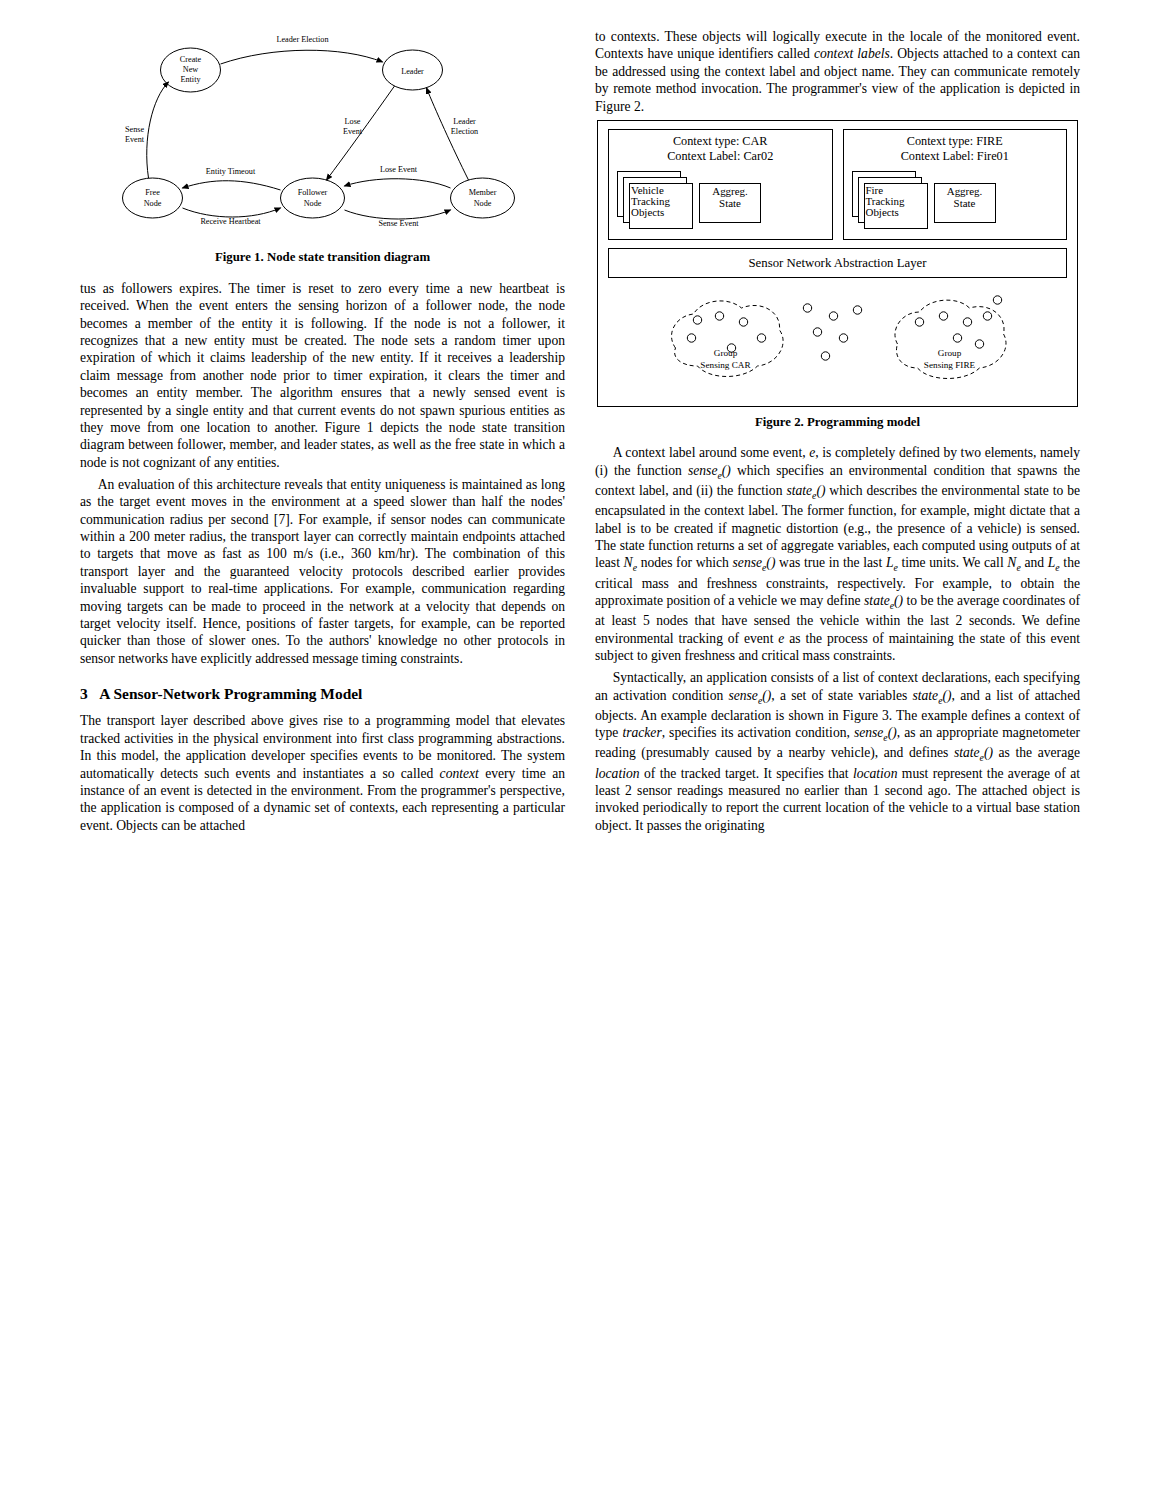Create New Entity Leader Free Node Follower Node Member Node Leader Election Sense Event Lose Event Leader Election Entity Timeout Receive Heartbeat Lose Event Sense Event
Figure 1. Node state transition diagram
tus as followers expires. The timer is reset to zero every time a new heartbeat is received. When the event enters the sensing horizon of a follower node, the node becomes a member of the entity it is following. If the node is not a follower, it recognizes that a new entity must be created. The node sets a random timer upon expiration of which it claims leadership of the new entity. If it receives a leadership claim message from another node prior to timer expiration, it clears the timer and becomes an entity member. The algorithm ensures that a newly sensed event is represented by a single entity and that current events do not spawn spurious entities as they move from one location to another. Figure 1 depicts the node state transition diagram between follower, member, and leader states, as well as the free state in which a node is not cognizant of any entities.
An evaluation of this architecture reveals that entity uniqueness is maintained as long as the target event moves in the environment at a speed slower than half the nodes' communication radius per second [7]. For example, if sensor nodes can communicate within a 200 meter radius, the transport layer can correctly maintain endpoints attached to targets that move as fast as 100 m/s (i.e., 360 km/hr). The combination of this transport layer and the guaranteed velocity protocols described earlier provides invaluable support to real-time applications. For example, communication regarding moving targets can be made to proceed in the network at a velocity that depends on target velocity itself. Hence, positions of faster targets, for example, can be reported quicker than those of slower ones. To the authors' knowledge no other protocols in sensor networks have explicitly addressed message timing constraints.
3 A Sensor-Network Programming Model
The transport layer described above gives rise to a programming model that elevates tracked activities in the physical environment into first class programming abstractions. In this model, the application developer specifies events to be monitored. The system automatically detects such events and instantiates a so called context every time an instance of an event is detected in the environment. From the programmer's perspective, the application is composed of a dynamic set of contexts, each representing a particular event. Objects can be attached
to contexts. These objects will logically execute in the locale of the monitored event. Contexts have unique identifiers called context labels. Objects attached to a context can be addressed using the context label and object name. They can communicate remotely by remote method invocation. The programmer's view of the application is depicted in Figure 2.
Context type: CAR
Context Label: Car02
Vehicle
Tracking
Objects
Aggreg.
State
Context type: FIRE
Context Label: Fire01
Fire
Tracking
Objects
Aggreg.
State
Sensor Network Abstraction Layer
Group Sensing CAR Group Sensing FIRE
Figure 2. Programming model
A context label around some event, e, is completely defined by two elements, namely (i) the function sensee() which specifies an environmental condition that spawns the context label, and (ii) the function statee() which describes the environmental state to be encapsulated in the context label. The former function, for example, might dictate that a label is to be created if magnetic distortion (e.g., the presence of a vehicle) is sensed. The state function returns a set of aggregate variables, each computed using outputs of at least Ne nodes for which sensee() was true in the last Le time units. We call Ne and Le the critical mass and freshness constraints, respectively. For example, to obtain the approximate position of a vehicle we may define statee() to be the average coordinates of at least 5 nodes that have sensed the vehicle within the last 2 seconds. We define environmental tracking of event e as the process of maintaining the state of this event subject to given freshness and critical mass constraints.
Syntactically, an application consists of a list of context declarations, each specifying an activation condition sensee(), a set of state variables statee(), and a list of attached objects. An example declaration is shown in Figure 3. The example defines a context of type tracker, specifies its activation condition, sensee(), as an appropriate magnetometer reading (presumably caused by a nearby vehicle), and defines statee() as the average location of the tracked target. It specifies that location must represent the average of at least 2 sensor readings measured no earlier than 1 second ago. The attached object is invoked periodically to report the current location of the vehicle to a virtual base station object. It passes the originating